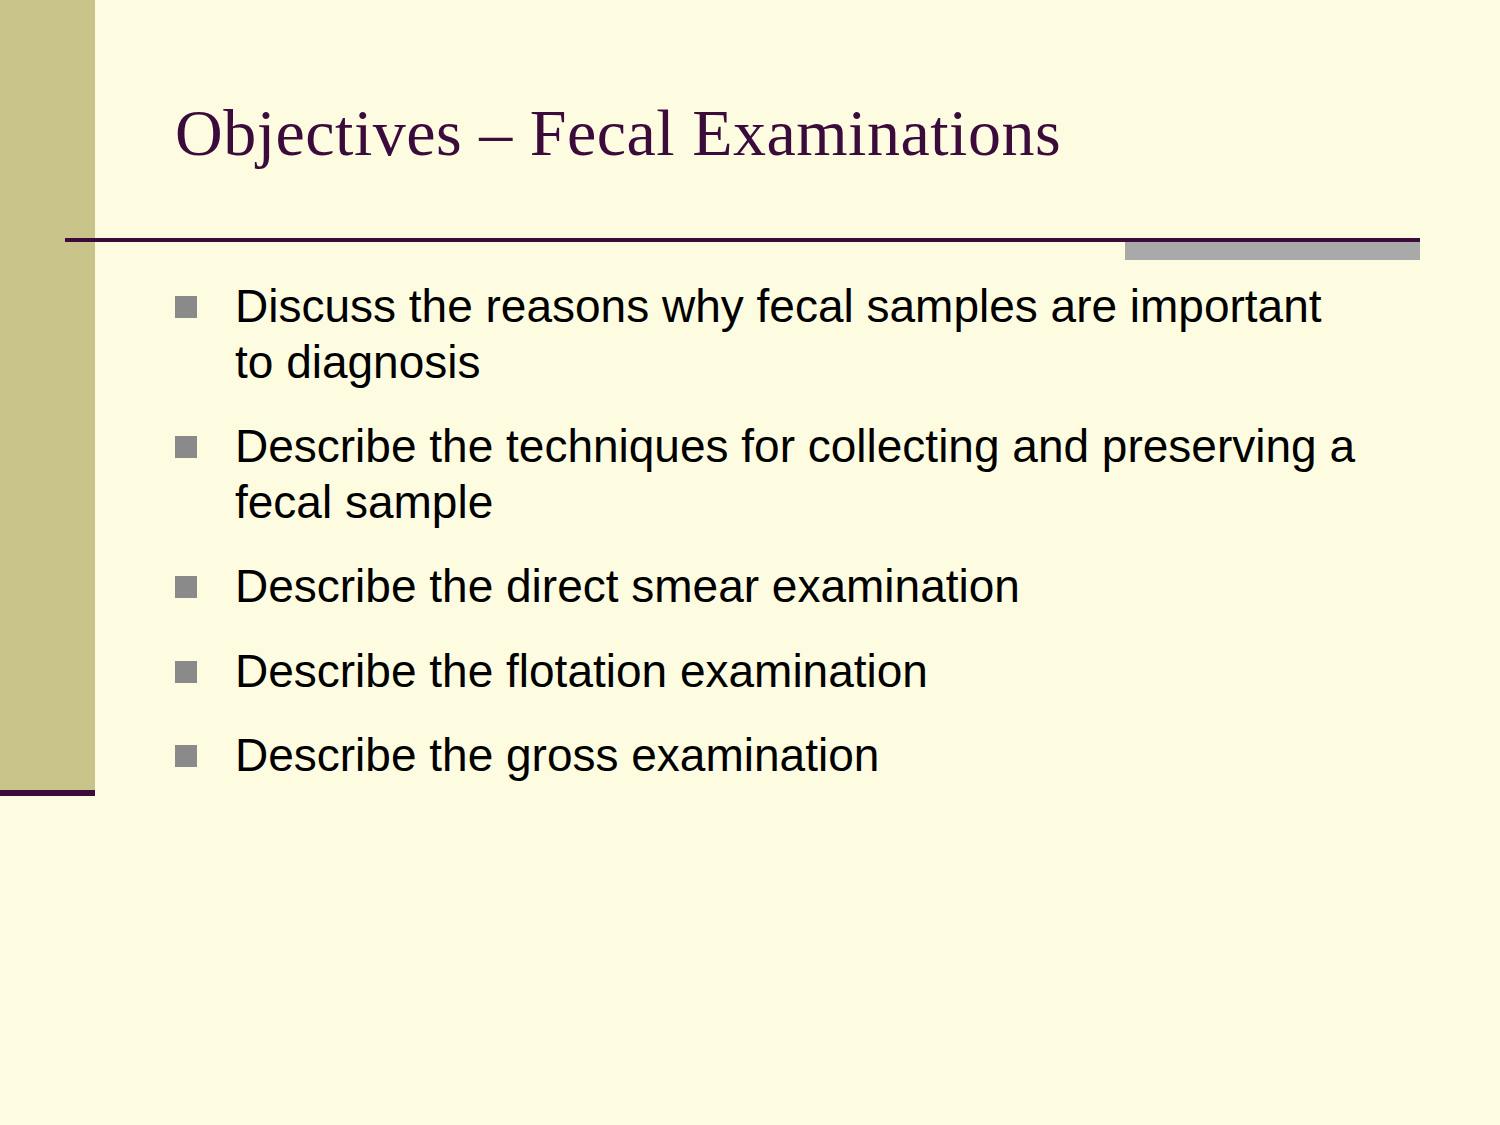Objectives – Fecal Examinations
Discuss the reasons why fecal samples are important to diagnosis
Describe the techniques for collecting and preserving a fecal sample
Describe the direct smear examination
Describe the flotation examination
Describe the gross examination